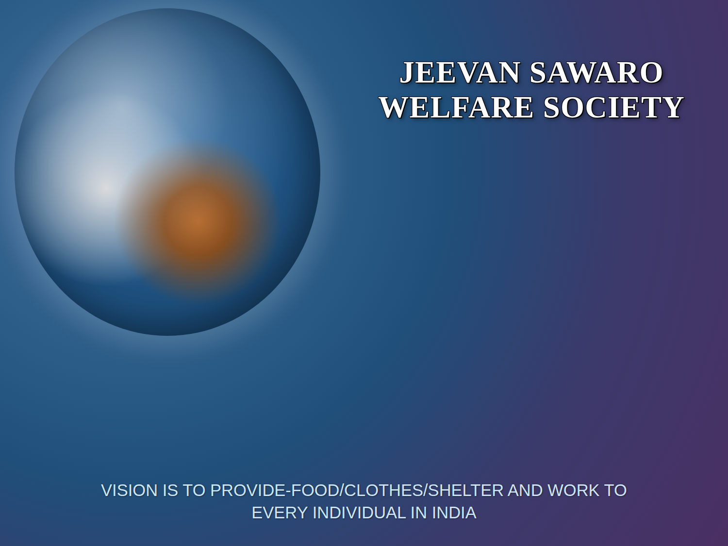JEEVAN SAWARO WELFARE SOCIETY
VISION IS TO PROVIDE-FOOD/CLOTHES/SHELTER AND WORK TO EVERY INDIVIDUAL IN INDIA